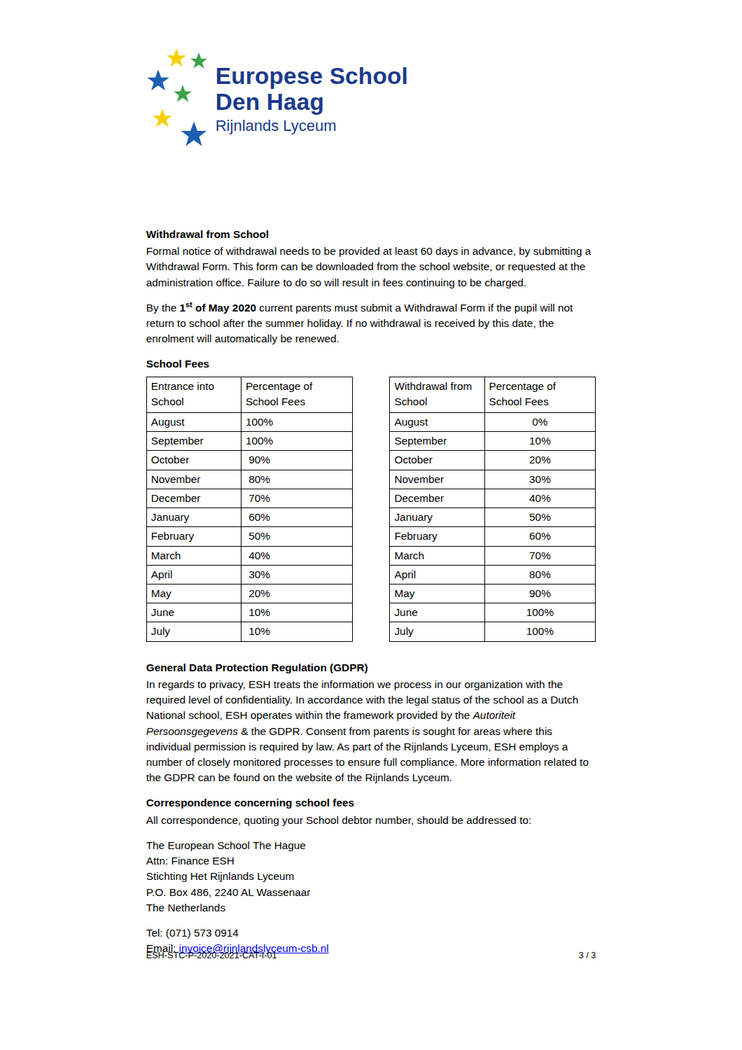Europese School
Den Haag
Rijnlands Lyceum
Withdrawal from School
Formal notice of withdrawal needs to be provided at least 60 days in advance, by submitting a Withdrawal Form. This form can be downloaded from the school website, or requested at the administration office. Failure to do so will result in fees continuing to be charged.
By the 1st of May 2020 current parents must submit a Withdrawal Form if the pupil will not return to school after the summer holiday. If no withdrawal is received by this date, the enrolment will automatically be renewed.
School Fees
| Entrance into School | Percentage of School Fees |
| August | 100% |
| September | 100% |
| October | 90% |
| November | 80% |
| December | 70% |
| January | 60% |
| February | 50% |
| March | 40% |
| April | 30% |
| May | 20% |
| June | 10% |
| July | 10% |
| Withdrawal from School | Percentage of School Fees |
| August | 0% |
| September | 10% |
| October | 20% |
| November | 30% |
| December | 40% |
| January | 50% |
| February | 60% |
| March | 70% |
| April | 80% |
| May | 90% |
| June | 100% |
| July | 100% |
General Data Protection Regulation (GDPR)
In regards to privacy, ESH treats the information we process in our organization with the required level of confidentiality. In accordance with the legal status of the school as a Dutch National school, ESH operates within the framework provided by the Autoriteit Persoonsgegevens & the GDPR. Consent from parents is sought for areas where this individual permission is required by law. As part of the Rijnlands Lyceum, ESH employs a number of closely monitored processes to ensure full compliance. More information related to the GDPR can be found on the website of the Rijnlands Lyceum.
Correspondence concerning school fees
All correspondence, quoting your School debtor number, should be addressed to:
The European School The Hague
Attn: Finance ESH
Stichting Het Rijnlands Lyceum
P.O. Box 486, 2240 AL Wassenaar
The Netherlands
Tel: (071) 573 0914
Email: invoice@rijnlandslyceum-csb.nl
ESH-STC-P-2020-2021-CAT-I-01 3 / 3